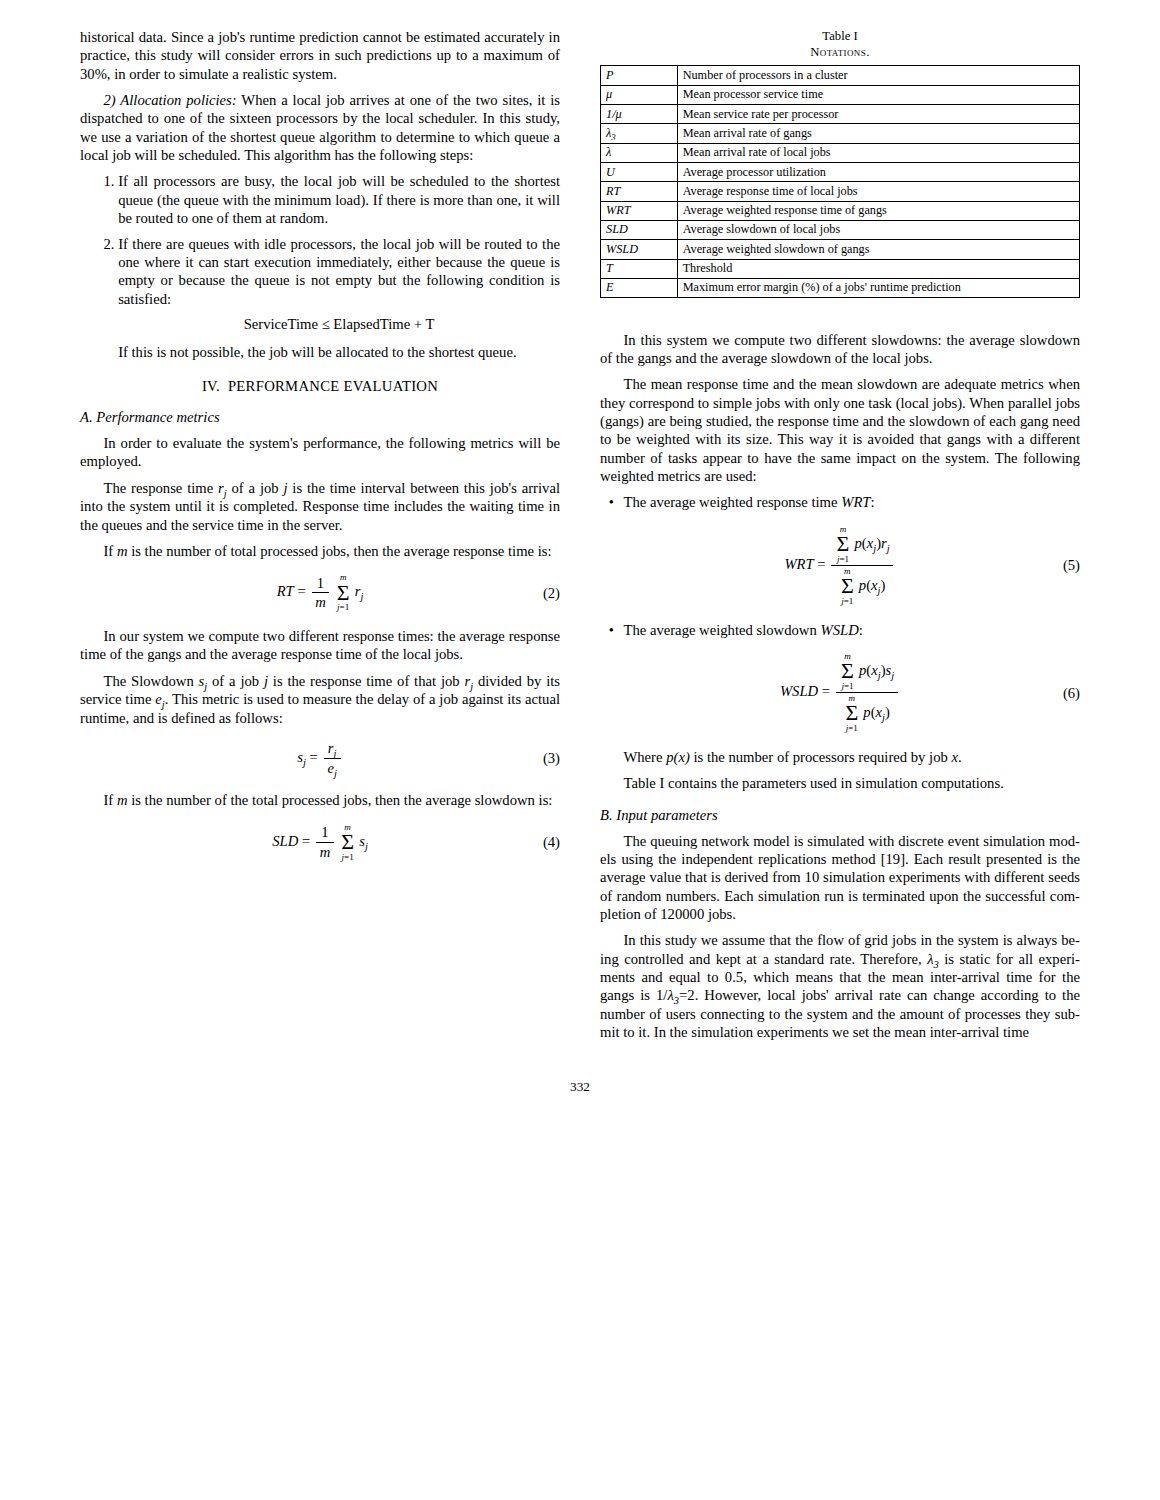historical data. Since a job's runtime prediction cannot be estimated accurately in practice, this study will consider errors in such predictions up to a maximum of 30%, in order to simulate a realistic system.
2) Allocation policies: When a local job arrives at one of the two sites, it is dispatched to one of the sixteen processors by the local scheduler. In this study, we use a variation of the shortest queue algorithm to determine to which queue a local job will be scheduled. This algorithm has the following steps:
If all processors are busy, the local job will be scheduled to the shortest queue (the queue with the minimum load). If there is more than one, it will be routed to one of them at random.
If there are queues with idle processors, the local job will be routed to the one where it can start execution immediately, either because the queue is empty or because the queue is not empty but the following condition is satisfied:
ServiceTime ≤ ElapsedTime + T
If this is not possible, the job will be allocated to the shortest queue.
IV. Performance evaluation
A. Performance metrics
In order to evaluate the system's performance, the following metrics will be employed.
The response time rj of a job j is the time interval between this job's arrival into the system until it is completed. Response time includes the waiting time in the queues and the service time in the server.
If m is the number of total processed jobs, then the average response time is:
RT = 1 m mΣj=1 rj
(2)
In our system we compute two different response times: the average response time of the gangs and the average response time of the local jobs.
The Slowdown sj of a job j is the response time of that job rj divided by its service time ej. This metric is used to measure the delay of a job against its actual runtime, and is defined as follows:
sj = rj ej
(3)
If m is the number of the total processed jobs, then the average slowdown is:
SLD = 1 m mΣj=1 sj
(4)
Table I Notations.
| P | Number of processors in a cluster |
| μ | Mean processor service time |
| 1/μ | Mean service rate per processor |
| λ 3 | Mean arrival rate of gangs |
| λ | Mean arrival rate of local jobs |
| U | Average processor utilization |
| RT | Average response time of local jobs |
| WRT | Average weighted response time of gangs |
| SLD | Average slowdown of local jobs |
| WSLD | Average weighted slowdown of gangs |
| T | Threshold |
| E | Maximum error margin (%) of a jobs' runtime prediction |
In this system we compute two different slowdowns: the average slowdown of the gangs and the average slowdown of the local jobs.
The mean response time and the mean slowdown are adequate metrics when they correspond to simple jobs with only one task (local jobs). When parallel jobs (gangs) are being studied, the response time and the slowdown of each gang need to be weighted with its size. This way it is avoided that gangs with a different number of tasks appear to have the same impact on the system. The following weighted metrics are used:
The average weighted response time WRT:
WRT = mΣj=1 p(xj)rj mΣj=1 p(xj)
(5)
The average weighted slowdown WSLD:
WSLD = mΣj=1 p(xj)sj mΣj=1 p(xj)
(6)
Where p(x) is the number of processors required by job x.
Table I contains the parameters used in simulation computations.
B. Input parameters
The queuing network model is simulated with discrete event simulation models using the independent replications method [19]. Each result presented is the average value that is derived from 10 simulation experiments with different seeds of random numbers. Each simulation run is terminated upon the successful completion of 120000 jobs.
In this study we assume that the flow of grid jobs in the system is always being controlled and kept at a standard rate. Therefore, λ3 is static for all experiments and equal to 0.5, which means that the mean inter-arrival time for the gangs is 1/λ3=2. However, local jobs' arrival rate can change according to the number of users connecting to the system and the amount of processes they submit to it. In the simulation experiments we set the mean inter-arrival time
332